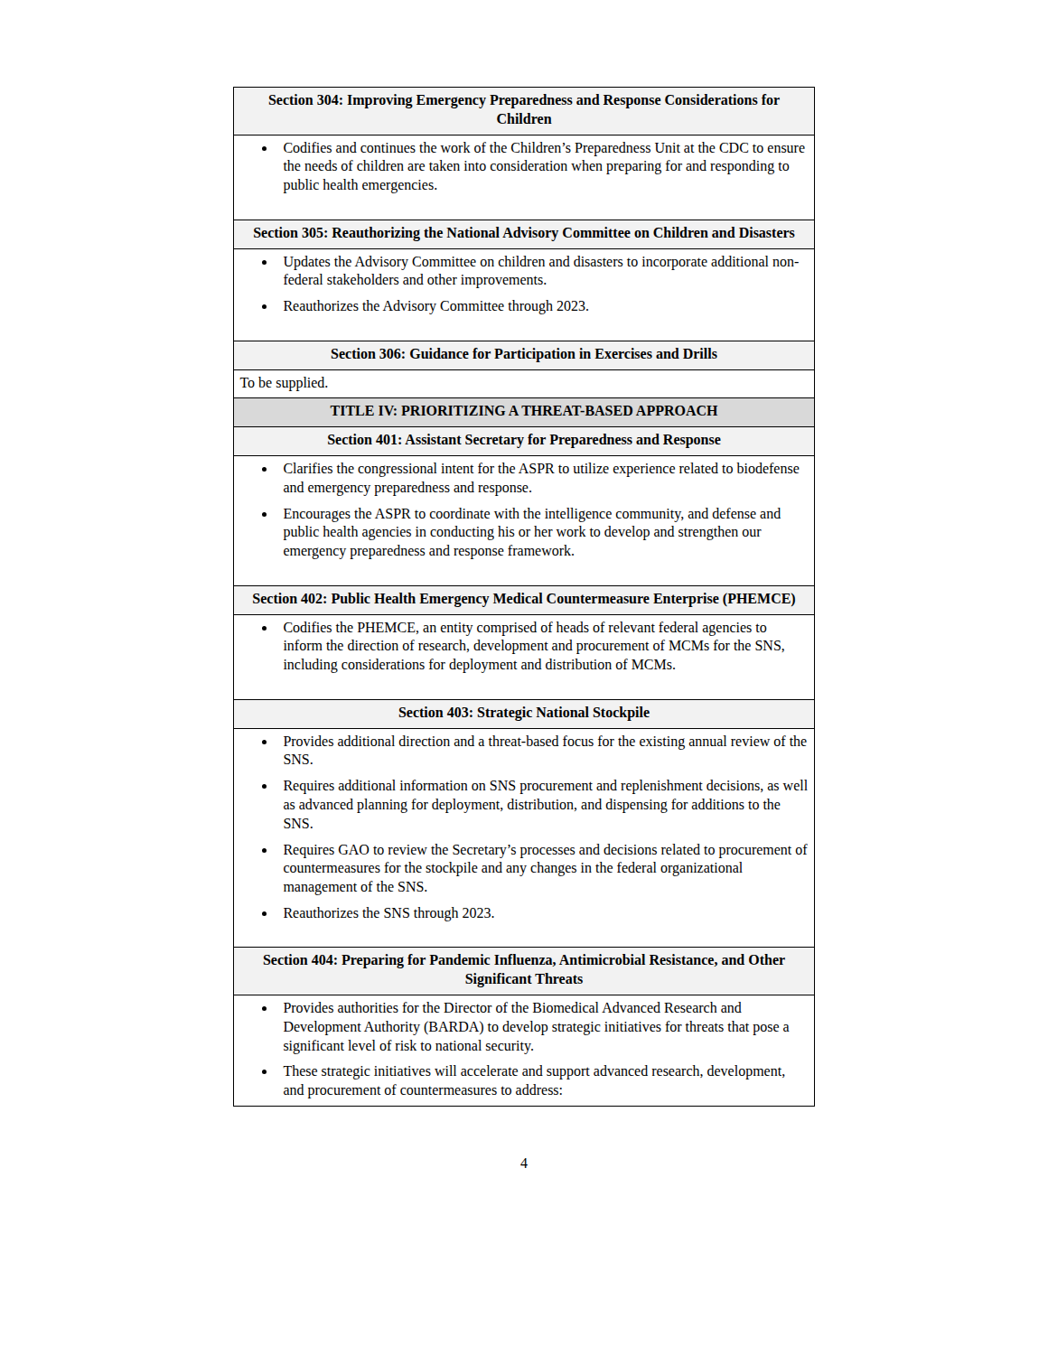| Section 304: Improving Emergency Preparedness and Response Considerations for Children |
| Codifies and continues the work of the Children’s Preparedness Unit at the CDC to ensure the needs of children are taken into consideration when preparing for and responding to public health emergencies. |
| Section 305: Reauthorizing the National Advisory Committee on Children and Disasters |
| Updates the Advisory Committee on children and disasters to incorporate additional non-federal stakeholders and other improvements. Reauthorizes the Advisory Committee through 2023. |
| Section 306: Guidance for Participation in Exercises and Drills |
| To be supplied. |
| TITLE IV: PRIORITIZING A THREAT-BASED APPROACH |
| Section 401: Assistant Secretary for Preparedness and Response |
| Clarifies the congressional intent for the ASPR to utilize experience related to biodefense and emergency preparedness and response. Encourages the ASPR to coordinate with the intelligence community, and defense and public health agencies in conducting his or her work to develop and strengthen our emergency preparedness and response framework. |
| Section 402: Public Health Emergency Medical Countermeasure Enterprise (PHEMCE) |
| Codifies the PHEMCE, an entity comprised of heads of relevant federal agencies to inform the direction of research, development and procurement of MCMs for the SNS, including considerations for deployment and distribution of MCMs. |
| Section 403: Strategic National Stockpile |
| Provides additional direction and a threat-based focus for the existing annual review of the SNS. Requires additional information on SNS procurement and replenishment decisions, as well as advanced planning for deployment, distribution, and dispensing for additions to the SNS. Requires GAO to review the Secretary’s processes and decisions related to procurement of countermeasures for the stockpile and any changes in the federal organizational management of the SNS. Reauthorizes the SNS through 2023. |
| Section 404: Preparing for Pandemic Influenza, Antimicrobial Resistance, and Other Significant Threats |
| Provides authorities for the Director of the Biomedical Advanced Research and Development Authority (BARDA) to develop strategic initiatives for threats that pose a significant level of risk to national security. These strategic initiatives will accelerate and support advanced research, development, and procurement of countermeasures to address: |
4